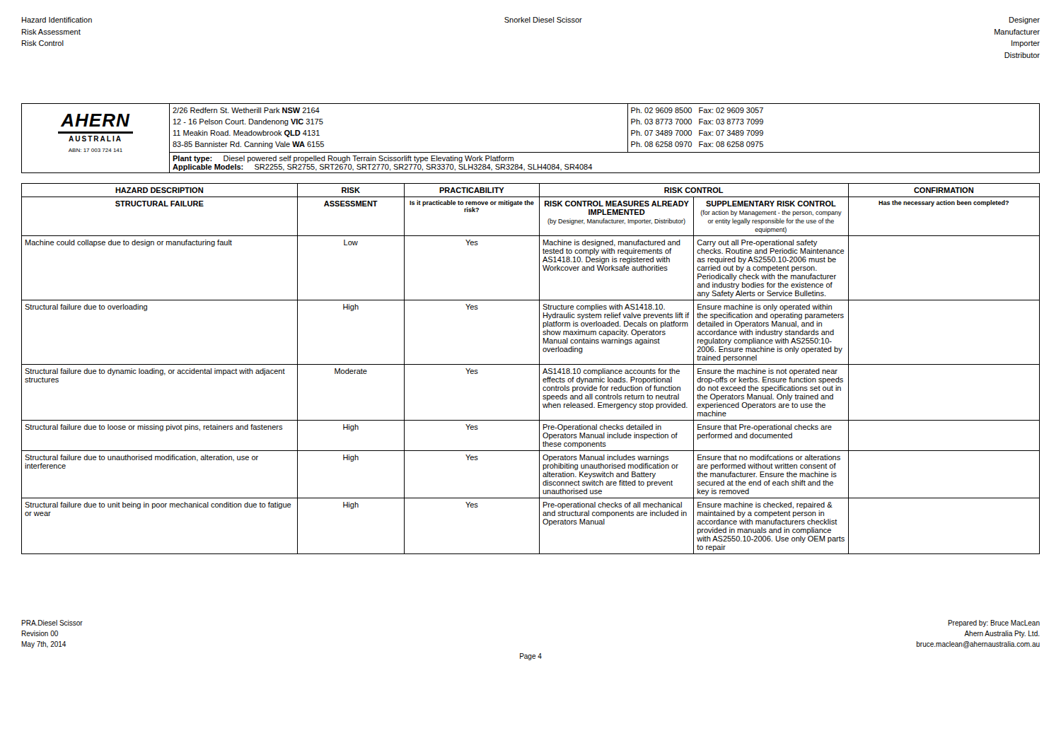Hazard Identification
Risk Assessment
Risk Control
Snorkel Diesel Scissor
Designer
Manufacturer
Importer
Distributor
| AHERN AUSTRALIA ABN: 17 003 724 141 | 2/26 Redfern St. Wetherill Park NSW 2164 12 - 16 Pelson Court. Dandenong VIC 3175 11 Meakin Road. Meadowbrook QLD 4131 83-85 Bannister Rd. Canning Vale WA 6155 | Ph. 02 9609 8500 Fax: 02 9609 3057 Ph. 03 8773 7000 Fax: 03 8773 7099 Ph. 07 3489 7000 Fax: 07 3489 7099 Ph. 08 6258 0970 Fax: 08 6258 0975 |
| Plant type: Diesel powered self propelled Rough Terrain Scissorlift type Elevating Work Platform Applicable Models: SR2255, SR2755, SRT2670, SRT2770, SR2770, SR3370, SLH3284, SR3284, SLH4084, SR4084 |
| HAZARD DESCRIPTION | RISK | PRACTICABILITY | RISK CONTROL | CONFIRMATION |
| --- | --- | --- | --- | --- |
| STRUCTURAL FAILURE | ASSESSMENT | Is it practicable to remove or mitigate the risk? | RISK CONTROL MEASURES ALREADY IMPLEMENTED (by Designer, Manufacturer, Importer, Distributor) | SUPPLEMENTARY RISK CONTROL (for action by Management - the person, company or entity legally responsible for the use of the equipment) | Has the necessary action been completed? |
| Machine could collapse due to design or manufacturing fault | Low | Yes | Machine is designed, manufactured and tested to comply with requirements of AS1418.10. Design is registered with Workcover and Worksafe authorities | Carry out all Pre-operational safety checks. Routine and Periodic Maintenance as required by AS2550.10-2006 must be carried out by a competent person. Periodically check with the manufacturer and industry bodies for the existence of any Safety Alerts or Service Bulletins. | |
| Structural failure due to overloading | High | Yes | Structure complies with AS1418.10. Hydraulic system relief valve prevents lift if platform is overloaded. Decals on platform show maximum capacity. Operators Manual contains warnings against overloading | Ensure machine is only operated within the specification and operating parameters detailed in Operators Manual, and in accordance with industry standards and regulatory compliance with AS2550:10-2006. Ensure machine is only operated by trained personnel | |
| Structural failure due to dynamic loading, or accidental impact with adjacent structures | Moderate | Yes | AS1418.10 compliance accounts for the effects of dynamic loads. Proportional controls provide for reduction of function speeds and all controls return to neutral when released. Emergency stop provided. | Ensure the machine is not operated near drop-offs or kerbs. Ensure function speeds do not exceed the specifications set out in the Operators Manual. Only trained and experienced Operators are to use the machine | |
| Structural failure due to loose or missing pivot pins, retainers and fasteners | High | Yes | Pre-Operational checks detailed in Operators Manual include inspection of these components | Ensure that Pre-operational checks are performed and documented | |
| Structural failure due to unauthorised modification, alteration, use or interference | High | Yes | Operators Manual includes warnings prohibiting unauthorised modification or alteration. Keyswitch and Battery disconnect switch are fitted to prevent unauthorised use | Ensure that no modifcations or alterations are performed without written consent of the manufacturer. Ensure the machine is secured at the end of each shift and the key is removed | |
| Structural failure due to unit being in poor mechanical condition due to fatigue or wear | High | Yes | Pre-operational checks of all mechanical and structural components are included in Operators Manual | Ensure machine is checked, repaired & maintained by a competent person in accordance with manufacturers checklist provided in manuals and in compliance with AS2550.10-2006. Use only OEM parts to repair | |
PRA.Diesel Scissor
Revision 00
May 7th, 2014
Prepared by: Bruce MacLean
Ahern Australia Pty. Ltd.
bruce.maclean@ahernaustralia.com.au
Page 4